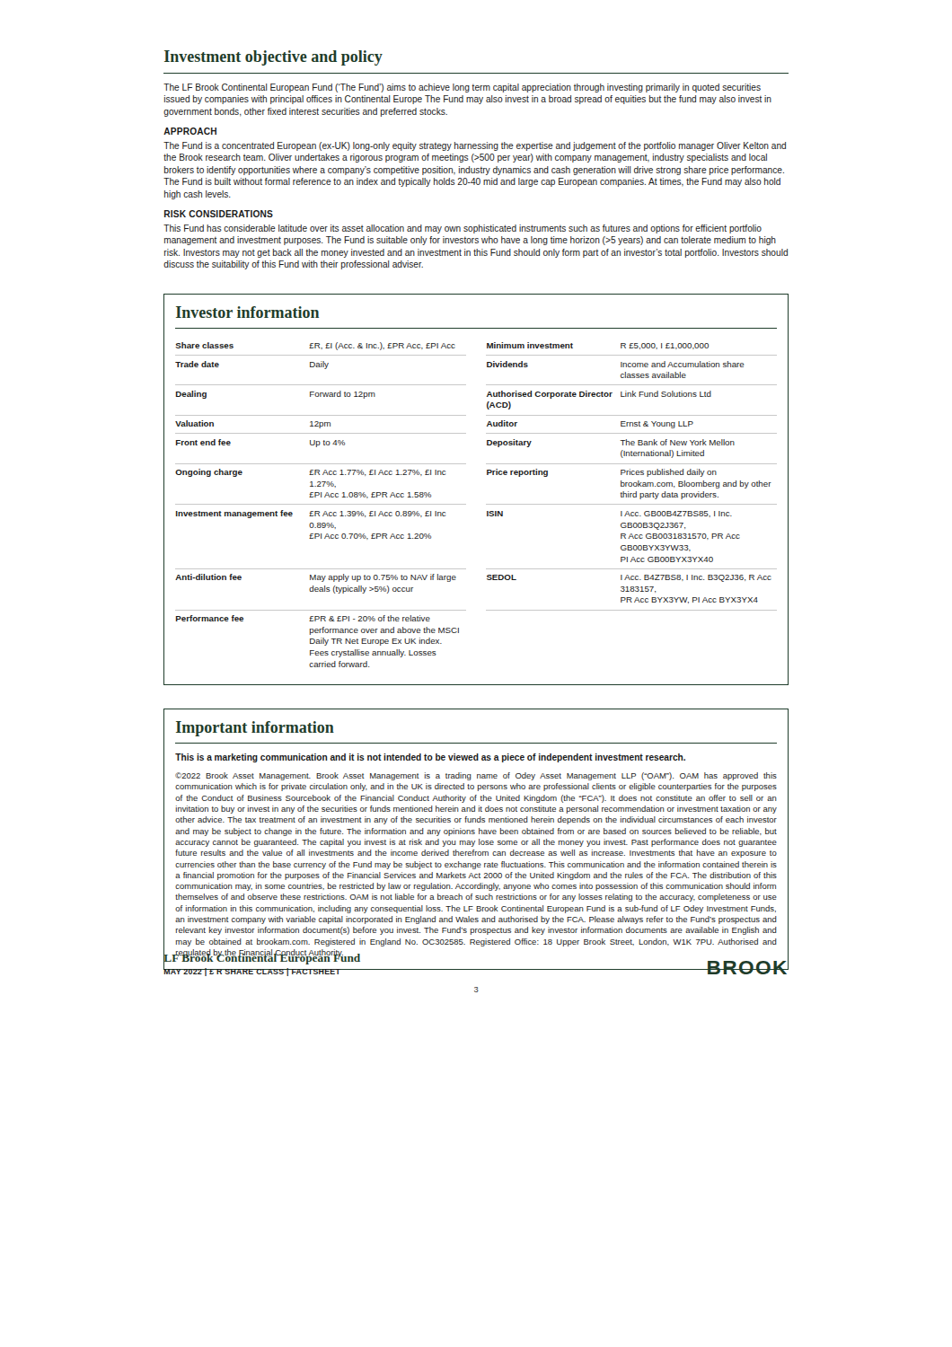Investment objective and policy
The LF Brook Continental European Fund (‘The Fund’) aims to achieve long term capital appreciation through investing primarily in quoted securities issued by companies with principal offices in Continental Europe The Fund may also invest in a broad spread of equities but the fund may also invest in government bonds, other fixed interest securities and preferred stocks.
APPROACH
The Fund is a concentrated European (ex-UK) long-only equity strategy harnessing the expertise and judgement of the portfolio manager Oliver Kelton and the Brook research team. Oliver undertakes a rigorous program of meetings (>500 per year) with company management, industry specialists and local brokers to identify opportunities where a company’s competitive position, industry dynamics and cash generation will drive strong share price performance.
The Fund is built without formal reference to an index and typically holds 20-40 mid and large cap European companies. At times, the Fund may also hold high cash levels.
RISK CONSIDERATIONS
This Fund has considerable latitude over its asset allocation and may own sophisticated instruments such as futures and options for efficient portfolio management and investment purposes. The Fund is suitable only for investors who have a long time horizon (>5 years) and can tolerate medium to high risk. Investors may not get back all the money invested and an investment in this Fund should only form part of an investor’s total portfolio. Investors should discuss the suitability of this Fund with their professional adviser.
Investor information
| Share classes | £R, £I (Acc. & Inc.), £PR Acc, £PI Acc | | Minimum investment | R £5,000, I £1,000,000 |
| Trade date | Daily | | Dividends | Income and Accumulation share classes available |
| Dealing | Forward to 12pm | | Authorised Corporate Director (ACD) | Link Fund Solutions Ltd |
| Valuation | 12pm | | Auditor | Ernst & Young LLP |
| Front end fee | Up to 4% | | Depositary | The Bank of New York Mellon (International) Limited |
| Ongoing charge | £R Acc 1.77%, £I Acc 1.27%, £I Inc 1.27%, £PI Acc 1.08%, £PR Acc 1.58% | | Price reporting | Prices published daily on brookam.com, Bloomberg and by other third party data providers. |
| Investment management fee | £R Acc 1.39%, £I Acc 0.89%, £I Inc 0.89%, £PI Acc 0.70%, £PR Acc 1.20% | | ISIN | I Acc. GB00B4Z7BS85, I Inc. GB00B3Q2J367, R Acc GB0031831570, PR Acc GB00BYX3YW33, PI Acc GB00BYX3YX40 |
| Anti-dilution fee | May apply up to 0.75% to NAV if large deals (typically >5%) occur | | SEDOL | I Acc. B4Z7BS8, I Inc. B3Q2J36, R Acc 3183157, PR Acc BYX3YW, PI Acc BYX3YX4 |
| Performance fee | £PR & £PI - 20% of the relative performance over and above the MSCI Daily TR Net Europe Ex UK index. Fees crystallise annually. Losses carried forward. | | | |
Important information
This is a marketing communication and it is not intended to be viewed as a piece of independent investment research.
©2022 Brook Asset Management. Brook Asset Management is a trading name of Odey Asset Management LLP (“OAM”). OAM has approved this communication which is for private circulation only, and in the UK is directed to persons who are professional clients or eligible counterparties for the purposes of the Conduct of Business Sourcebook of the Financial Conduct Authority of the United Kingdom (the “FCA”). It does not constitute an offer to sell or an invitation to buy or invest in any of the securities or funds mentioned herein and it does not constitute a personal recommendation or investment taxation or any other advice. The tax treatment of an investment in any of the securities or funds mentioned herein depends on the individual circumstances of each investor and may be subject to change in the future. The information and any opinions have been obtained from or are based on sources believed to be reliable, but accuracy cannot be guaranteed. The capital you invest is at risk and you may lose some or all the money you invest. Past performance does not guarantee future results and the value of all investments and the income derived therefrom can decrease as well as increase. Investments that have an exposure to currencies other than the base currency of the Fund may be subject to exchange rate fluctuations. This communication and the information contained therein is a financial promotion for the purposes of the Financial Services and Markets Act 2000 of the United Kingdom and the rules of the FCA. The distribution of this communication may, in some countries, be restricted by law or regulation. Accordingly, anyone who comes into possession of this communication should inform themselves of and observe these restrictions. OAM is not liable for a breach of such restrictions or for any losses relating to the accuracy, completeness or use of information in this communication, including any consequential loss. The LF Brook Continental European Fund is a sub-fund of LF Odey Investment Funds, an investment company with variable capital incorporated in England and Wales and authorised by the FCA. Please always refer to the Fund’s prospectus and relevant key investor information document(s) before you invest. The Fund’s prospectus and key investor information documents are available in English and may be obtained at brookam.com. Registered in England No. OC302585. Registered Office: 18 Upper Brook Street, London, W1K 7PU. Authorised and regulated by the Financial Conduct Authority.
LF Brook Continental European Fund
MAY 2022 | £ R SHARE CLASS | FACTSHEET
BROOK
3